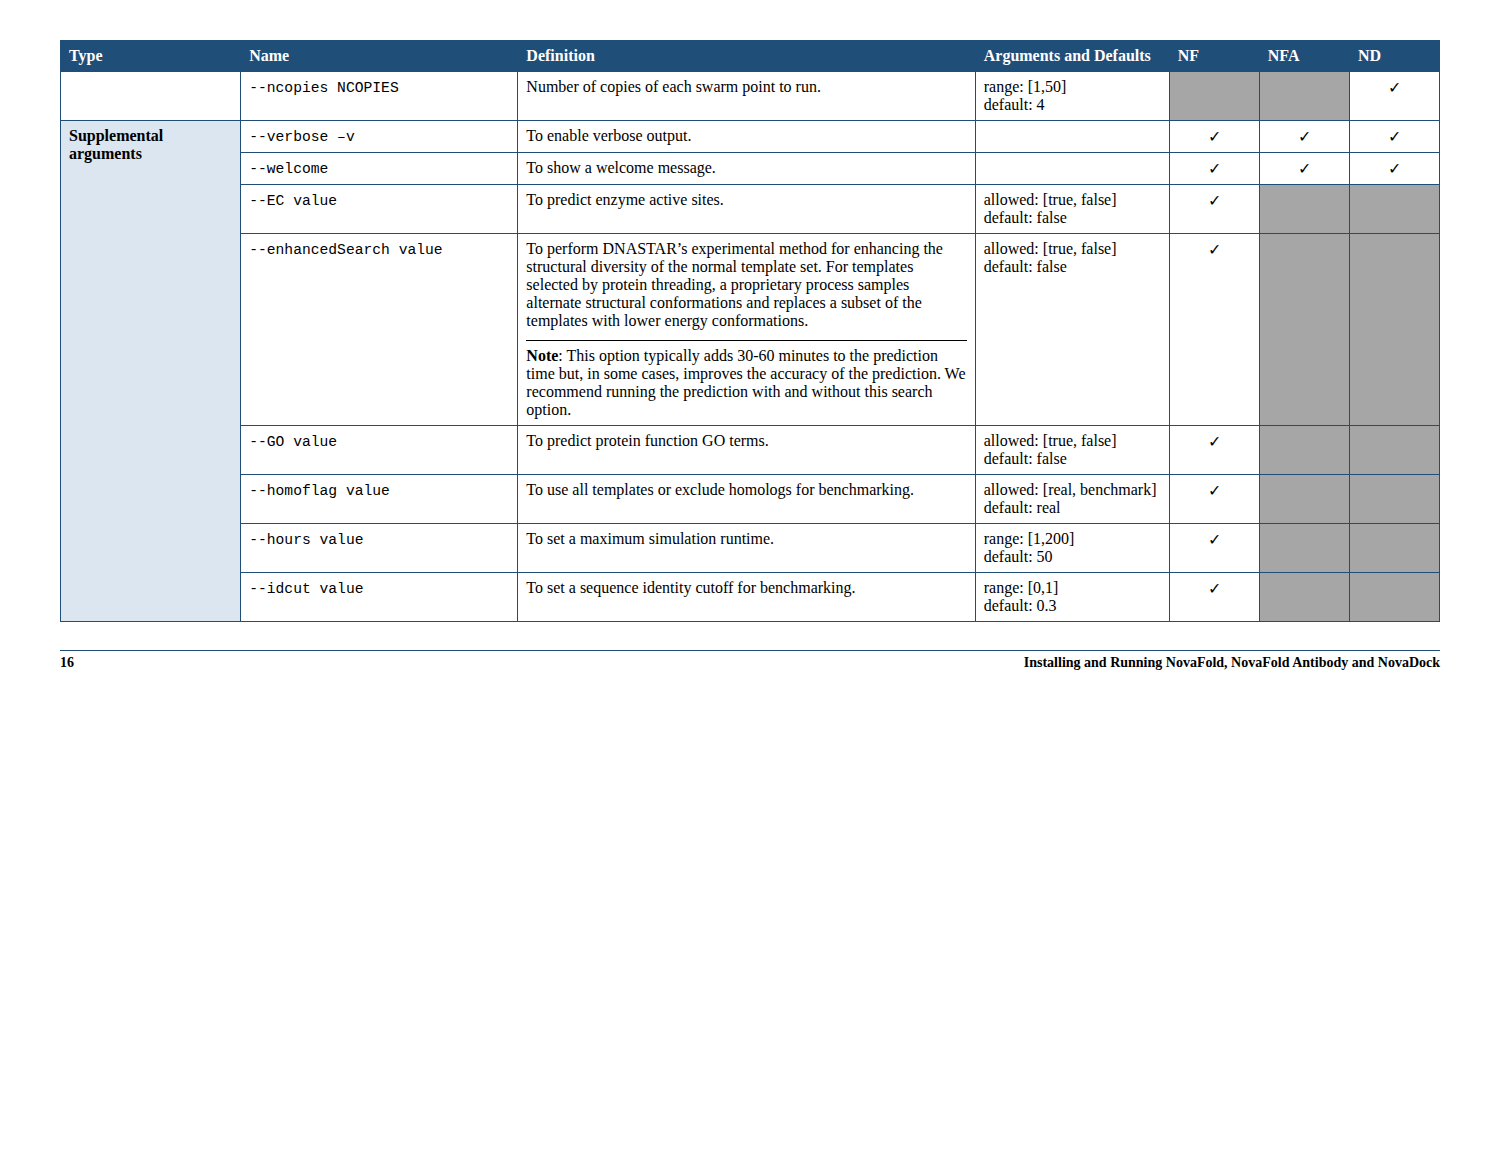| Type | Name | Definition | Arguments and Defaults | NF | NFA | ND |
| --- | --- | --- | --- | --- | --- | --- |
| | --ncopies NCOPIES | Number of copies of each swarm point to run. | range: [1,50] default: 4 | | | ✓ |
| Supplemental arguments | --verbose –v | To enable verbose output. | | ✓ | ✓ | ✓ |
| --welcome | To show a welcome message. | | ✓ | ✓ | ✓ |
| --EC value | To predict enzyme active sites. | allowed: [true, false] default: false | ✓ | | |
| --enhancedSearch value | To perform DNASTAR’s experimental method for enhancing the structural diversity of the normal template set. For templates selected by protein threading, a proprietary process samples alternate structural conformations and replaces a subset of the templates with lower energy conformations. Note : This option typically adds 30-60 minutes to the prediction time but, in some cases, improves the accuracy of the prediction. We recommend running the prediction with and without this search option. | allowed: [true, false] default: false | ✓ | | |
| --GO value | To predict protein function GO terms. | allowed: [true, false] default: false | ✓ | | |
| --homoflag value | To use all templates or exclude homologs for benchmarking. | allowed: [real, benchmark] default: real | ✓ | | |
| --hours value | To set a maximum simulation runtime. | range: [1,200] default: 50 | ✓ | | |
| --idcut value | To set a sequence identity cutoff for benchmarking. | range: [0,1] default: 0.3 | ✓ | | |
16 Installing and Running NovaFold, NovaFold Antibody and NovaDock